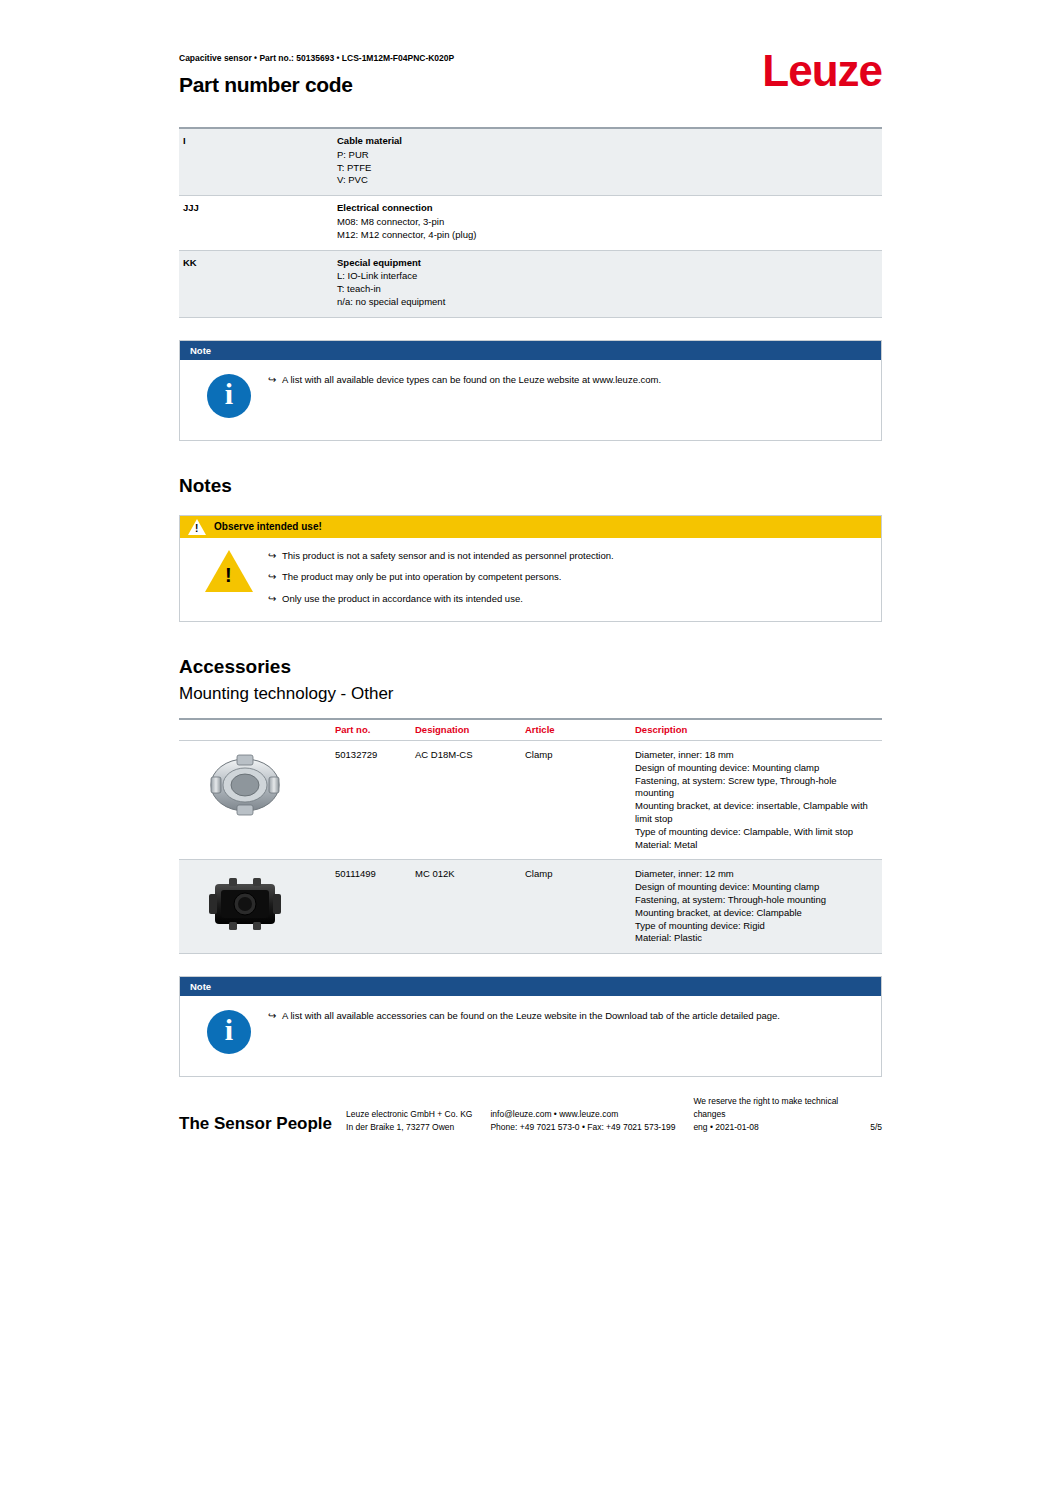Capacitive sensor • Part no.: 50135693 • LCS-1M12M-F04PNC-K020P
Part number code
Leuze
| I | Cable material P: PUR T: PTFE V: PVC |
| JJJ | Electrical connection M08: M8 connector, 3-pin M12: M12 connector, 4-pin (plug) |
| KK | Special equipment L: IO-Link interface T: teach-in n/a: no special equipment |
Note
i
A list with all available device types can be found on the Leuze website at www.leuze.com.
Notes
Observe intended use!
This product is not a safety sensor and is not intended as personnel protection.
The product may only be put into operation by competent persons.
Only use the product in accordance with its intended use.
Accessories
Mounting technology - Other
| | Part no. | Designation | Article | Description |
| --- | --- | --- | --- | --- |
| | 50132729 | AC D18M-CS | Clamp | Diameter, inner: 18 mm Design of mounting device: Mounting clamp Fastening, at system: Screw type, Through-hole mounting Mounting bracket, at device: insertable, Clampable with limit stop Type of mounting device: Clampable, With limit stop Material: Metal |
| | 50111499 | MC 012K | Clamp | Diameter, inner: 12 mm Design of mounting device: Mounting clamp Fastening, at system: Through-hole mounting Mounting bracket, at device: Clampable Type of mounting device: Rigid Material: Plastic |
Note
i
A list with all available accessories can be found on the Leuze website in the Download tab of the article detailed page.
The Sensor People
Leuze electronic GmbH + Co. KG
In der Braike 1, 73277 Owen
info@leuze.com • www.leuze.com
Phone: +49 7021 573-0 • Fax: +49 7021 573-199
We reserve the right to make technical changes
eng • 2021-01-08
5/5